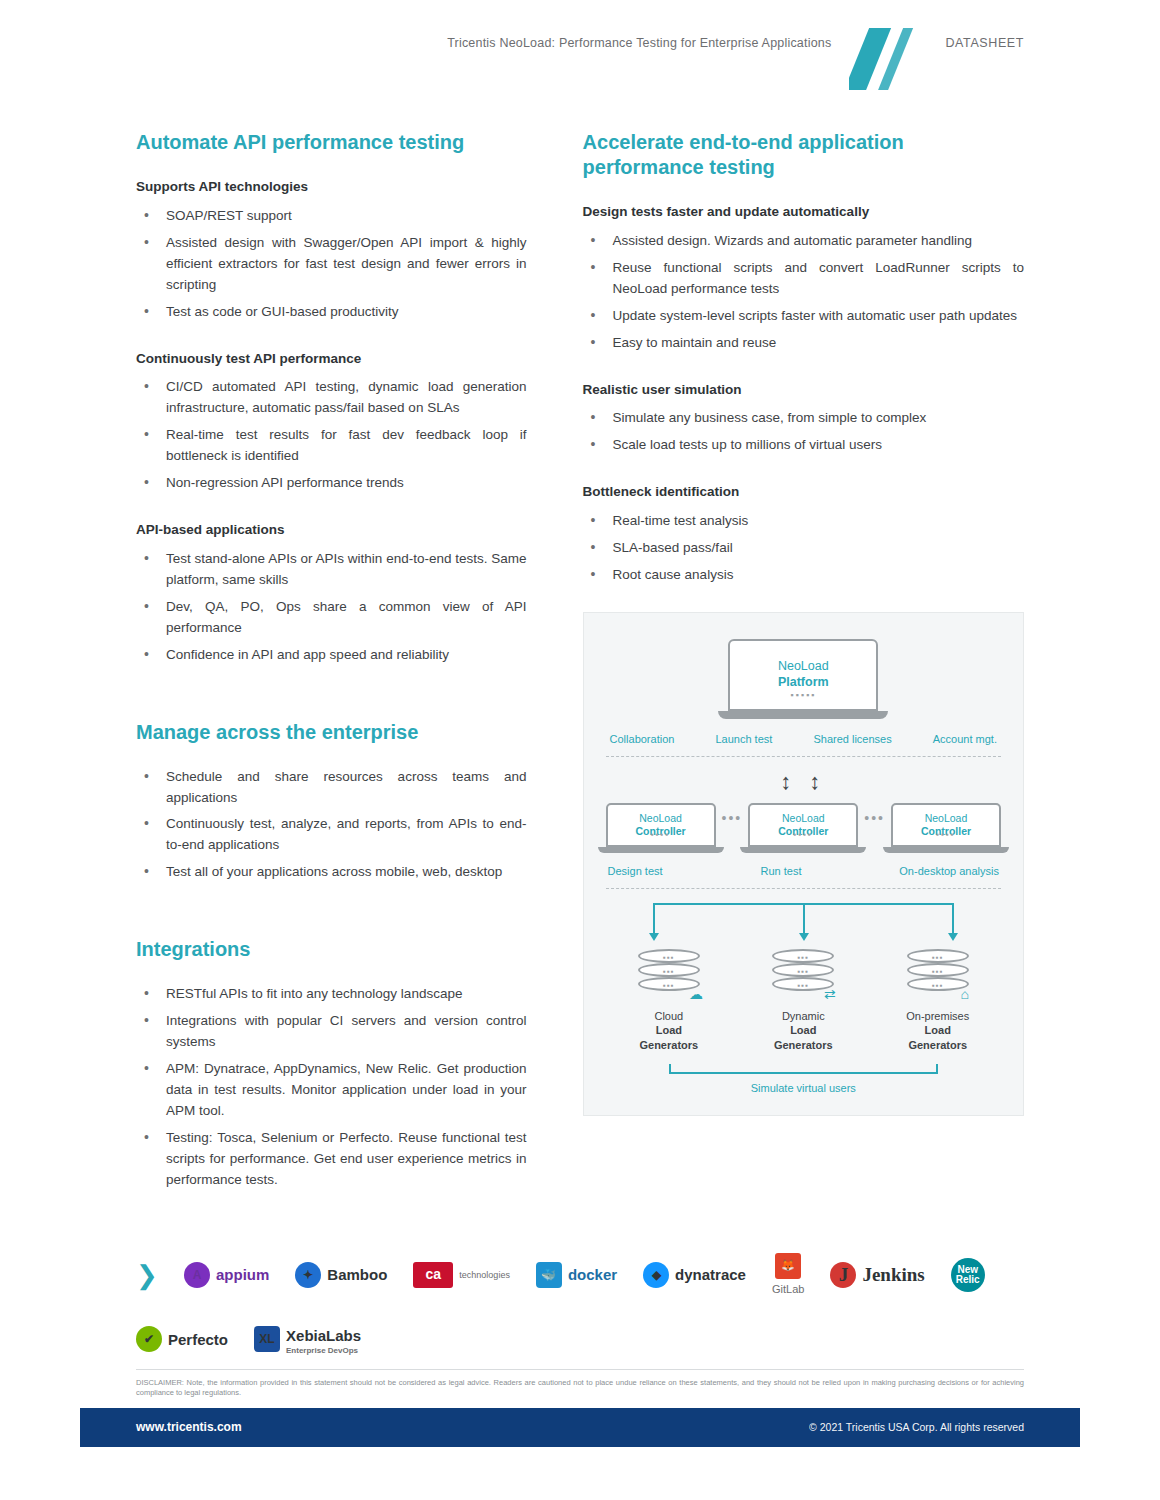Tricentis NeoLoad: Performance Testing for Enterprise Applications
DATASHEET
Automate API performance testing
Supports API technologies
SOAP/REST support
Assisted design with Swagger/Open API import & highly efficient extractors for fast test design and fewer errors in scripting
Test as code or GUI-based productivity
Continuously test API performance
CI/CD automated API testing, dynamic load generation infrastructure, automatic pass/fail based on SLAs
Real-time test results for fast dev feedback loop if bottleneck is identified
Non-regression API performance trends
API-based applications
Test stand-alone APIs or APIs within end-to-end tests. Same platform, same skills
Dev, QA, PO, Ops share a common view of API performance
Confidence in API and app speed and reliability
Manage across the enterprise
Schedule and share resources across teams and applications
Continuously test, analyze, and reports, from APIs to end-to-end applications
Test all of your applications across mobile, web, desktop
Integrations
RESTful APIs to fit into any technology landscape
Integrations with popular CI servers and version control systems
APM: Dynatrace, AppDynamics, New Relic. Get production data in test results. Monitor application under load in your APM tool.
Testing: Tosca, Selenium or Perfecto. Reuse functional test scripts for performance. Get end user experience metrics in performance tests.
Accelerate end-to-end application performance testing
Design tests faster and update automatically
Assisted design. Wizards and automatic parameter handling
Reuse functional scripts and convert LoadRunner scripts to NeoLoad performance tests
Update system-level scripts faster with automatic user path updates
Easy to maintain and reuse
Realistic user simulation
Simulate any business case, from simple to complex
Scale load tests up to millions of virtual users
Bottleneck identification
Real-time test analysis
SLA-based pass/fail
Root cause analysis
NeoLoadPlatform
▪▪▪▪▪
Collaboration Launch test Shared licenses Account mgt.
↕ ↕
NeoLoadController
▪▪▪▪
•••
NeoLoadController
▪▪▪▪
•••
NeoLoadController
▪▪▪▪
Design test Run test On-desktop analysis
▪▪▪
▪▪▪
▪▪▪
☁
CloudLoad Generators
▪▪▪
▪▪▪
▪▪▪
⇄
DynamicLoad Generators
▪▪▪
▪▪▪
▪▪▪
⌂
On-premisesLoad Generators
Simulate virtual users
❯ Aappium ✦Bamboo ca technologies 🐳docker ◆dynatrace 🦊GitLab JJenkins New
Relic ✔Perfecto XL XebiaLabsEnterprise DevOps
DISCLAIMER: Note, the information provided in this statement should not be considered as legal advice. Readers are cautioned not to place undue reliance on these statements, and they should not be relied upon in making purchasing decisions or for achieving compliance to legal regulations.
www.tricentis.com © 2021 Tricentis USA Corp. All rights reserved